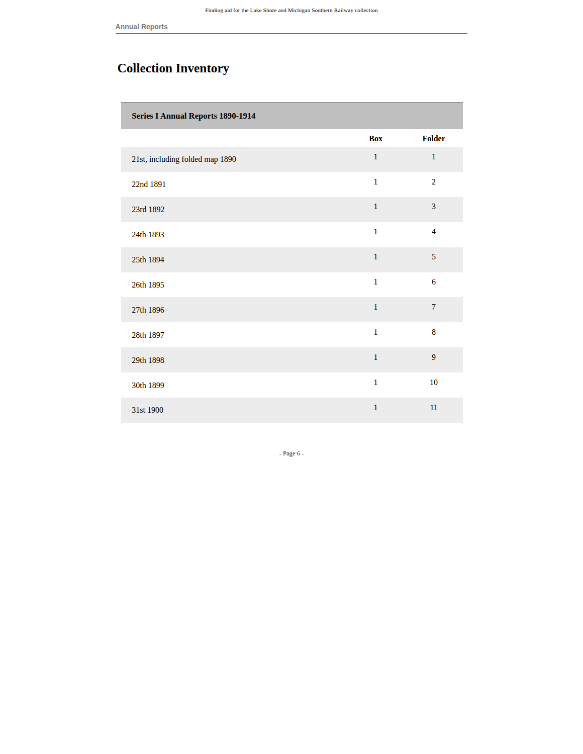Finding aid for the Lake Shore and Michigan Southern Railway collection
Annual Reports
Collection Inventory
| Series I Annual Reports 1890-1914 |
| | Box | Folder |
| 21st, including folded map 1890 | 1 | 1 |
| 22nd 1891 | 1 | 2 |
| 23rd 1892 | 1 | 3 |
| 24th 1893 | 1 | 4 |
| 25th 1894 | 1 | 5 |
| 26th 1895 | 1 | 6 |
| 27th 1896 | 1 | 7 |
| 28th 1897 | 1 | 8 |
| 29th 1898 | 1 | 9 |
| 30th 1899 | 1 | 10 |
| 31st 1900 | 1 | 11 |
- Page 6 -